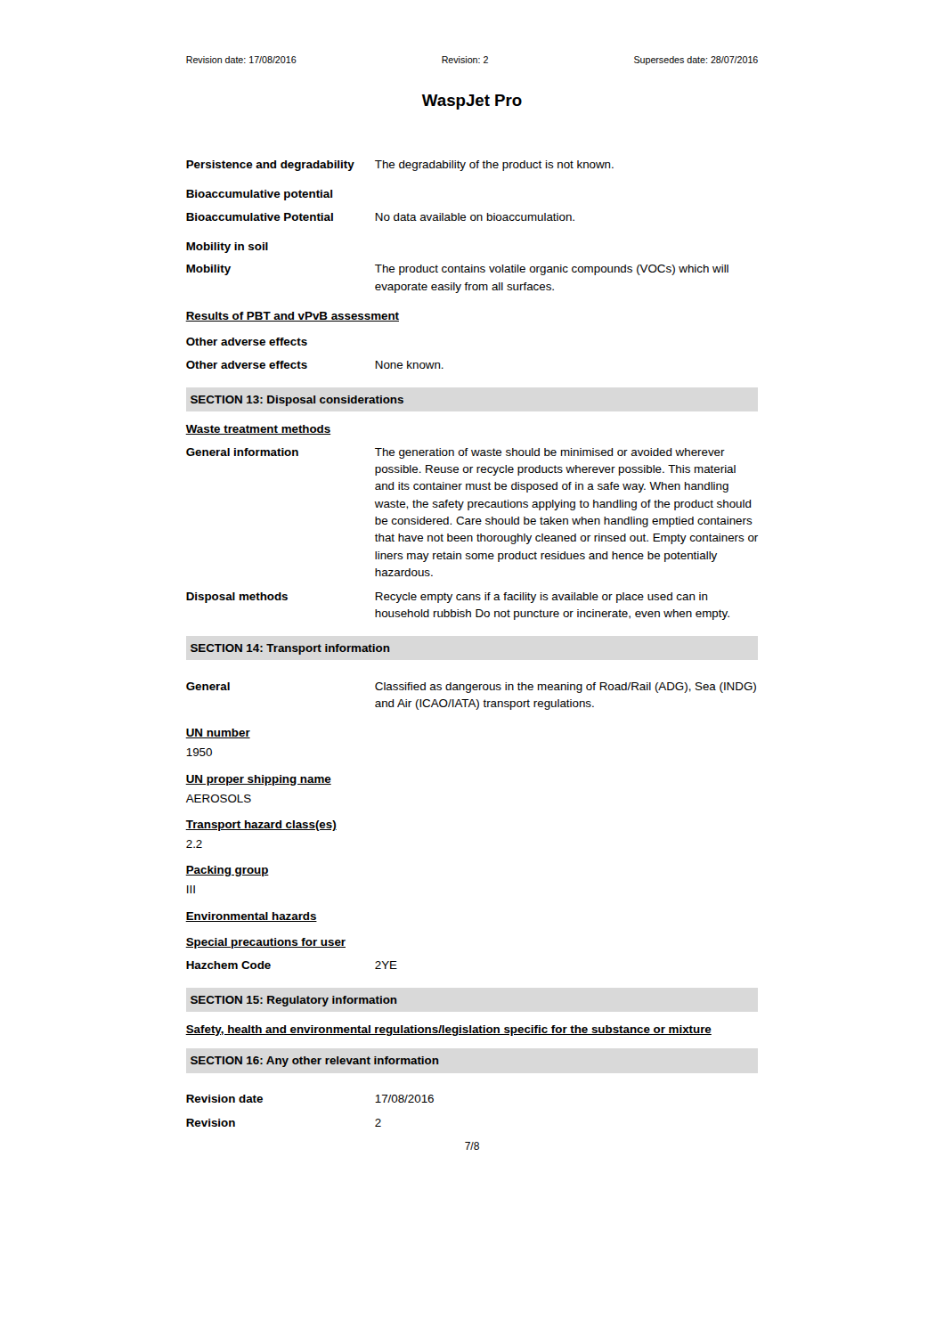Revision date: 17/08/2016 Revision: 2 Supersedes date: 28/07/2016
WaspJet Pro
| Persistence and degradability | The degradability of the product is not known. |
Bioaccumulative potential
| Bioaccumulative Potential | No data available on bioaccumulation. |
Mobility in soil
| Mobility | The product contains volatile organic compounds (VOCs) which will evaporate easily from all surfaces. |
Results of PBT and vPvB assessment
Other adverse effects
| Other adverse effects | None known. |
SECTION 13: Disposal considerations
Waste treatment methods
| General information | The generation of waste should be minimised or avoided wherever possible. Reuse or recycle products wherever possible. This material and its container must be disposed of in a safe way. When handling waste, the safety precautions applying to handling of the product should be considered. Care should be taken when handling emptied containers that have not been thoroughly cleaned or rinsed out. Empty containers or liners may retain some product residues and hence be potentially hazardous. |
| Disposal methods | Recycle empty cans if a facility is available or place used can in household rubbish Do not puncture or incinerate, even when empty. |
SECTION 14: Transport information
| General | Classified as dangerous in the meaning of Road/Rail (ADG), Sea (INDG) and Air (ICAO/IATA) transport regulations. |
UN number
1950
UN proper shipping name
AEROSOLS
Transport hazard class(es)
2.2
Packing group
III
Environmental hazards
Special precautions for user
| Hazchem Code | 2YE |
SECTION 15: Regulatory information
Safety, health and environmental regulations/legislation specific for the substance or mixture
SECTION 16: Any other relevant information
| Revision date | 17/08/2016 |
| Revision | 2 |
7/8